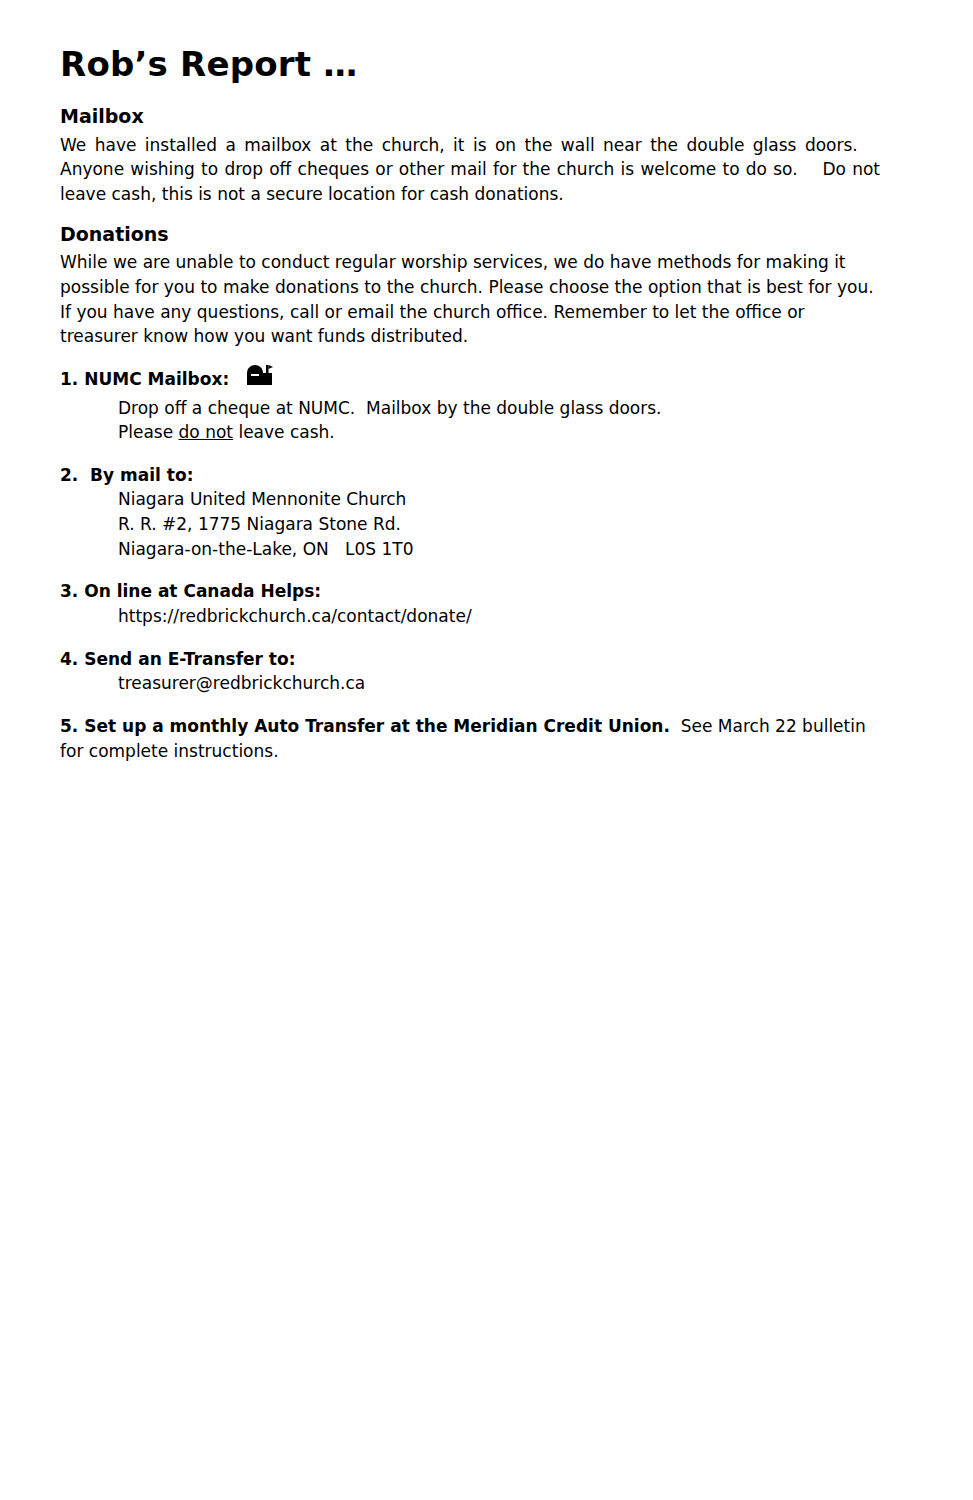Rob’s Report …
Mailbox
We have installed a mailbox at the church, it is on the wall near the double glass doors. Anyone wishing to drop off cheques or other mail for the church is welcome to do so. Do not leave cash, this is not a secure location for cash donations.
Donations
While we are unable to conduct regular worship services, we do have methods for making it possible for you to make donations to the church. Please choose the option that is best for you. If you have any questions, call or email the church office. Remember to let the office or treasurer know how you want funds distributed.
1. NUMC Mailbox:
Drop off a cheque at NUMC. Mailbox by the double glass doors.
Please do not leave cash.
2. By mail to:
Niagara United Mennonite Church
R. R. #2, 1775 Niagara Stone Rd.
Niagara-on-the-Lake, ON L0S 1T0
3. On line at Canada Helps:
https://redbrickchurch.ca/contact/donate/
4. Send an E-Transfer to:
treasurer@redbrickchurch.ca
5. Set up a monthly Auto Transfer at the Meridian Credit Union. See March 22 bulletin for complete instructions.